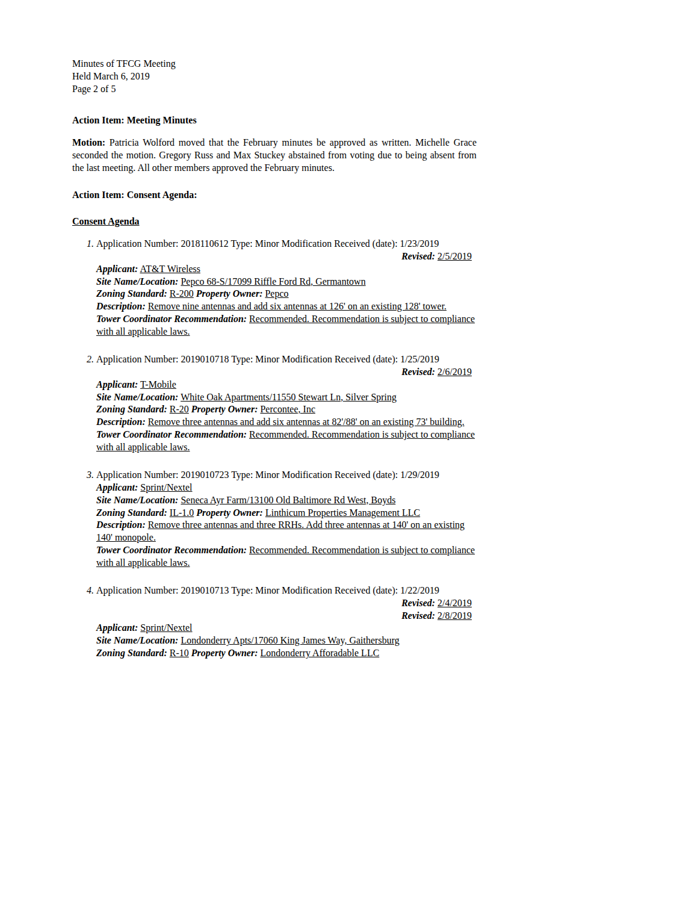Minutes of TFCG Meeting
Held March 6, 2019
Page 2 of 5
Action Item: Meeting Minutes
Motion: Patricia Wolford moved that the February minutes be approved as written. Michelle Grace seconded the motion. Gregory Russ and Max Stuckey abstained from voting due to being absent from the last meeting. All other members approved the February minutes.
Action Item: Consent Agenda:
Consent Agenda
Application Number: 2018110612 Type: Minor Modification Received (date): 1/23/2019 Revised: 2/5/2019 Applicant: AT&T Wireless Site Name/Location: Pepco 68-S/17099 Riffle Ford Rd, Germantown Zoning Standard: R-200 Property Owner: Pepco Description: Remove nine antennas and add six antennas at 126' on an existing 128' tower. Tower Coordinator Recommendation: Recommended. Recommendation is subject to compliance with all applicable laws.
Application Number: 2019010718 Type: Minor Modification Received (date): 1/25/2019 Revised: 2/6/2019 Applicant: T-Mobile Site Name/Location: White Oak Apartments/11550 Stewart Ln, Silver Spring Zoning Standard: R-20 Property Owner: Percontee, Inc Description: Remove three antennas and add six antennas at 82'/88' on an existing 73' building. Tower Coordinator Recommendation: Recommended. Recommendation is subject to compliance with all applicable laws.
Application Number: 2019010723 Type: Minor Modification Received (date): 1/29/2019 Applicant: Sprint/Nextel Site Name/Location: Seneca Ayr Farm/13100 Old Baltimore Rd West, Boyds Zoning Standard: IL-1.0 Property Owner: Linthicum Properties Management LLC Description: Remove three antennas and three RRHs. Add three antennas at 140' on an existing 140' monopole. Tower Coordinator Recommendation: Recommended. Recommendation is subject to compliance with all applicable laws.
Application Number: 2019010713 Type: Minor Modification Received (date): 1/22/2019 Revised: 2/4/2019 Revised: 2/8/2019 Applicant: Sprint/Nextel Site Name/Location: Londonderry Apts/17060 King James Way, Gaithersburg Zoning Standard: R-10 Property Owner: Londonderry Afforadable LLC